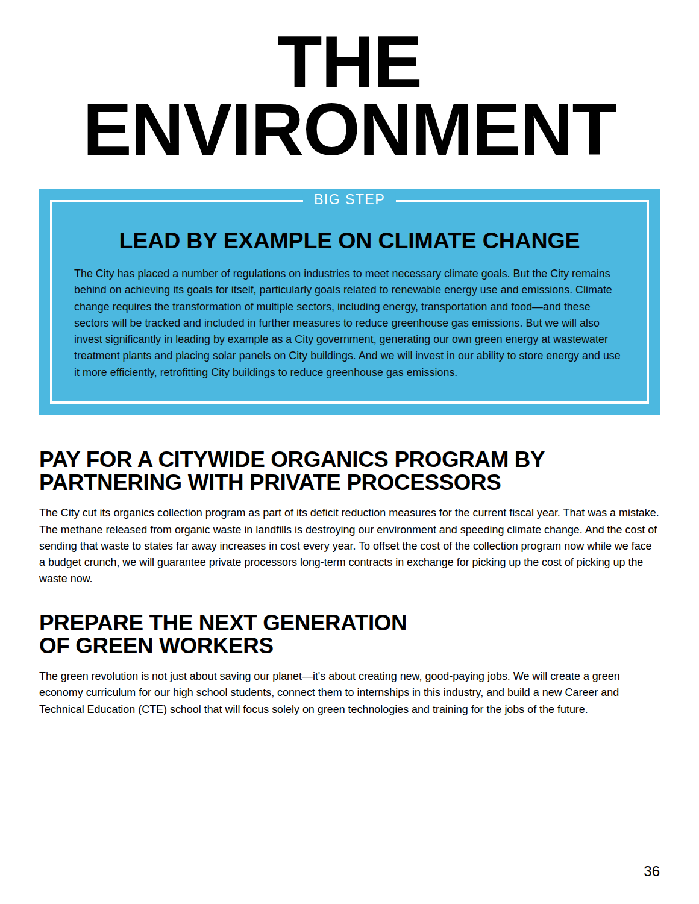The Environment
Big Step
Lead by Example on Climate Change
The City has placed a number of regulations on industries to meet necessary climate goals. But the City remains behind on achieving its goals for itself, particularly goals related to renewable energy use and emissions. Climate change requires the transformation of multiple sectors, including energy, transportation and food—and these sectors will be tracked and included in further measures to reduce greenhouse gas emissions. But we will also invest significantly in leading by example as a City government, generating our own green energy at wastewater treatment plants and placing solar panels on City buildings. And we will invest in our ability to store energy and use it more efficiently, retrofitting City buildings to reduce greenhouse gas emissions.
Pay for a Citywide Organics Program by Partnering with Private Processors
The City cut its organics collection program as part of its deficit reduction measures for the current fiscal year. That was a mistake. The methane released from organic waste in landfills is destroying our environment and speeding climate change. And the cost of sending that waste to states far away increases in cost every year. To offset the cost of the collection program now while we face a budget crunch, we will guarantee private processors long-term contracts in exchange for picking up the cost of picking up the waste now.
Prepare the Next Generation
of Green Workers
The green revolution is not just about saving our planet—it's about creating new, good-paying jobs. We will create a green economy curriculum for our high school students, connect them to internships in this industry, and build a new Career and Technical Education (CTE) school that will focus solely on green technologies and training for the jobs of the future.
36